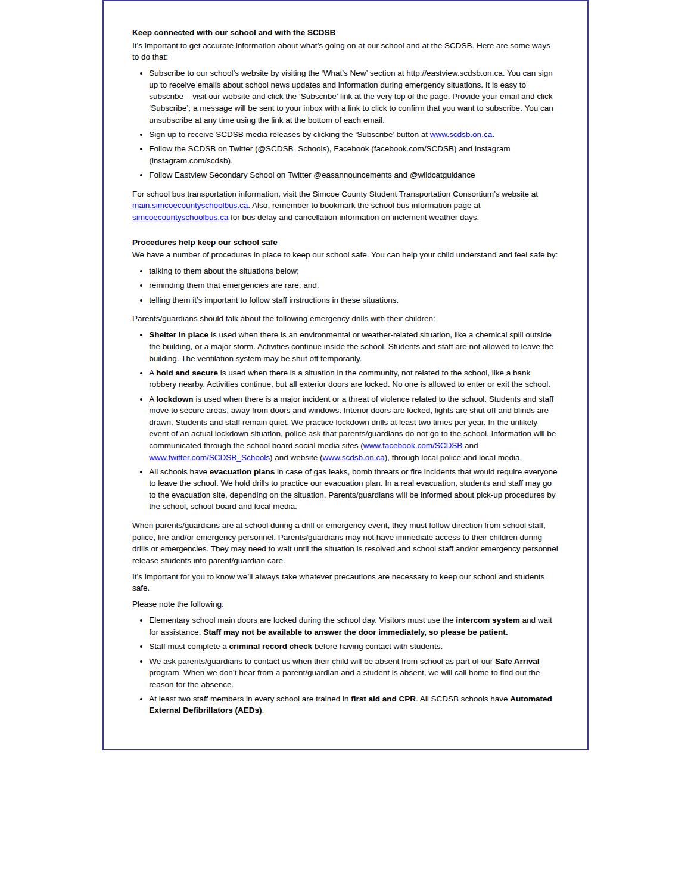Keep connected with our school and with the SCDSB
It’s important to get accurate information about what’s going on at our school and at the SCDSB. Here are some ways to do that:
Subscribe to our school’s website by visiting the ‘What’s New’ section at http://eastview.scdsb.on.ca. You can sign up to receive emails about school news updates and information during emergency situations. It is easy to subscribe – visit our website and click the ‘Subscribe’ link at the very top of the page. Provide your email and click ‘Subscribe’; a message will be sent to your inbox with a link to click to confirm that you want to subscribe. You can unsubscribe at any time using the link at the bottom of each email.
Sign up to receive SCDSB media releases by clicking the ‘Subscribe’ button at www.scdsb.on.ca.
Follow the SCDSB on Twitter (@SCDSB_Schools), Facebook (facebook.com/SCDSB) and Instagram (instagram.com/scdsb).
Follow Eastview Secondary School on Twitter @easannouncements and @wildcatguidance
For school bus transportation information, visit the Simcoe County Student Transportation Consortium’s website at main.simcoecountyschoolbus.ca. Also, remember to bookmark the school bus information page at simcoecountyschoolbus.ca for bus delay and cancellation information on inclement weather days.
Procedures help keep our school safe
We have a number of procedures in place to keep our school safe. You can help your child understand and feel safe by:
talking to them about the situations below;
reminding them that emergencies are rare; and,
telling them it’s important to follow staff instructions in these situations.
Parents/guardians should talk about the following emergency drills with their children:
Shelter in place is used when there is an environmental or weather-related situation, like a chemical spill outside the building, or a major storm. Activities continue inside the school. Students and staff are not allowed to leave the building. The ventilation system may be shut off temporarily.
A hold and secure is used when there is a situation in the community, not related to the school, like a bank robbery nearby. Activities continue, but all exterior doors are locked. No one is allowed to enter or exit the school.
A lockdown is used when there is a major incident or a threat of violence related to the school. Students and staff move to secure areas, away from doors and windows. Interior doors are locked, lights are shut off and blinds are drawn. Students and staff remain quiet. We practice lockdown drills at least two times per year. In the unlikely event of an actual lockdown situation, police ask that parents/guardians do not go to the school. Information will be communicated through the school board social media sites (www.facebook.com/SCDSB and www.twitter.com/SCDSB_Schools) and website (www.scdsb.on.ca), through local police and local media.
All schools have evacuation plans in case of gas leaks, bomb threats or fire incidents that would require everyone to leave the school. We hold drills to practice our evacuation plan. In a real evacuation, students and staff may go to the evacuation site, depending on the situation. Parents/guardians will be informed about pick-up procedures by the school, school board and local media.
When parents/guardians are at school during a drill or emergency event, they must follow direction from school staff, police, fire and/or emergency personnel. Parents/guardians may not have immediate access to their children during drills or emergencies. They may need to wait until the situation is resolved and school staff and/or emergency personnel release students into parent/guardian care.
It’s important for you to know we’ll always take whatever precautions are necessary to keep our school and students safe.
Please note the following:
Elementary school main doors are locked during the school day. Visitors must use the intercom system and wait for assistance. Staff may not be available to answer the door immediately, so please be patient.
Staff must complete a criminal record check before having contact with students.
We ask parents/guardians to contact us when their child will be absent from school as part of our Safe Arrival program. When we don’t hear from a parent/guardian and a student is absent, we will call home to find out the reason for the absence.
At least two staff members in every school are trained in first aid and CPR. All SCDSB schools have Automated External Defibrillators (AEDs).